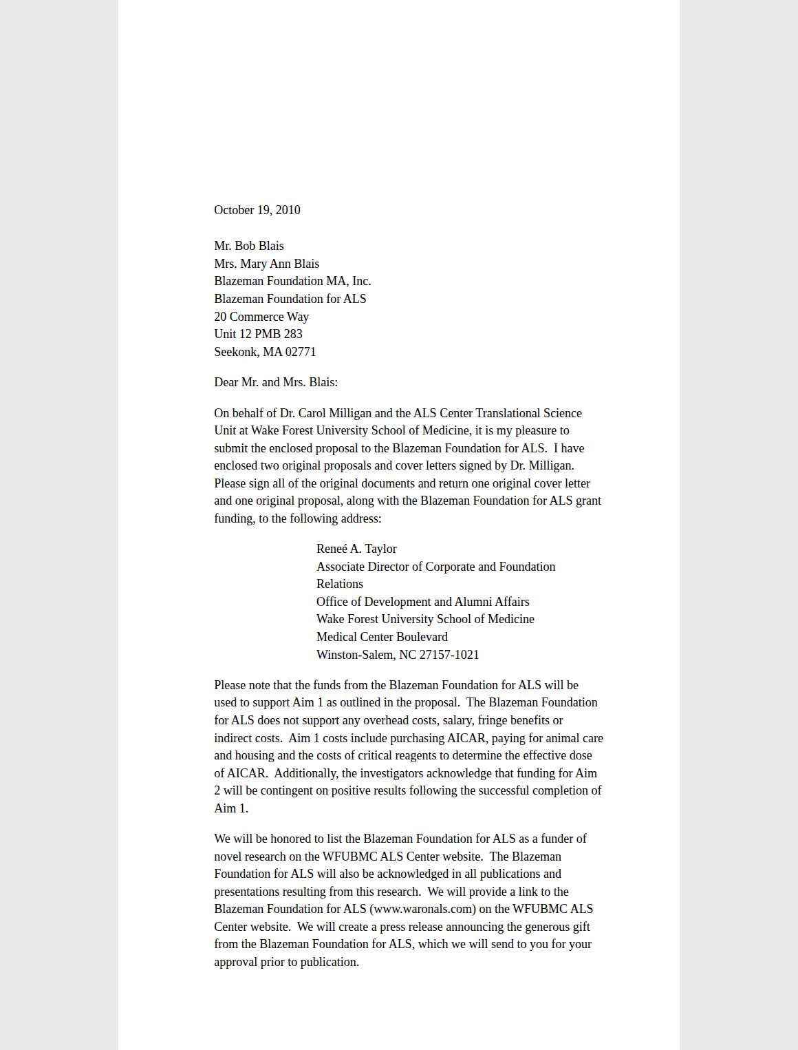October 19, 2010
Mr. Bob Blais
Mrs. Mary Ann Blais
Blazeman Foundation MA, Inc.
Blazeman Foundation for ALS
20 Commerce Way
Unit 12 PMB 283
Seekonk, MA 02771
Dear Mr. and Mrs. Blais:
On behalf of Dr. Carol Milligan and the ALS Center Translational Science Unit at Wake Forest University School of Medicine, it is my pleasure to submit the enclosed proposal to the Blazeman Foundation for ALS. I have enclosed two original proposals and cover letters signed by Dr. Milligan. Please sign all of the original documents and return one original cover letter and one original proposal, along with the Blazeman Foundation for ALS grant funding, to the following address:
Reneé A. Taylor
Associate Director of Corporate and Foundation Relations
Office of Development and Alumni Affairs
Wake Forest University School of Medicine
Medical Center Boulevard
Winston-Salem, NC 27157-1021
Please note that the funds from the Blazeman Foundation for ALS will be used to support Aim 1 as outlined in the proposal. The Blazeman Foundation for ALS does not support any overhead costs, salary, fringe benefits or indirect costs. Aim 1 costs include purchasing AICAR, paying for animal care and housing and the costs of critical reagents to determine the effective dose of AICAR. Additionally, the investigators acknowledge that funding for Aim 2 will be contingent on positive results following the successful completion of Aim 1.
We will be honored to list the Blazeman Foundation for ALS as a funder of novel research on the WFUBMC ALS Center website. The Blazeman Foundation for ALS will also be acknowledged in all publications and presentations resulting from this research. We will provide a link to the Blazeman Foundation for ALS (www.waronals.com) on the WFUBMC ALS Center website. We will create a press release announcing the generous gift from the Blazeman Foundation for ALS, which we will send to you for your approval prior to publication.